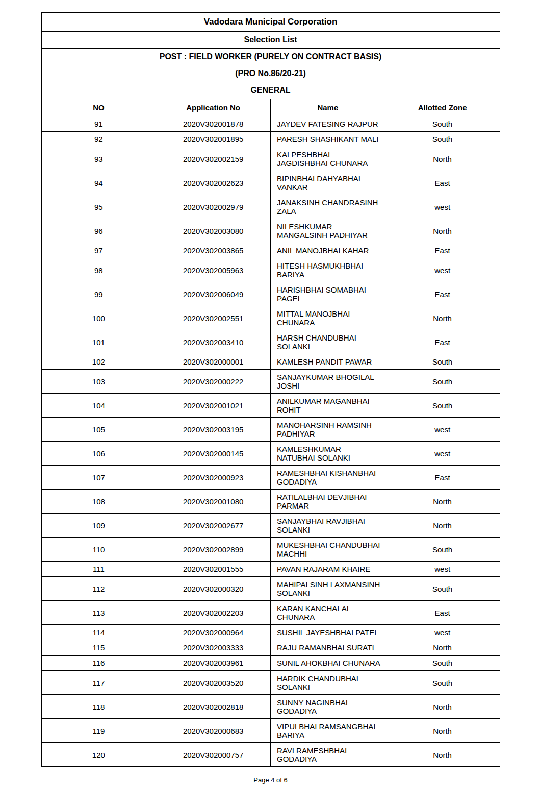| Vadodara Municipal Corporation |
| Selection List |
| POST : FIELD WORKER (PURELY ON CONTRACT BASIS) |
| (PRO No.86/20-21) |
| GENERAL |
| NO | Application No | Name | Allotted Zone |
| 91 | 2020V302001878 | JAYDEV FATESING RAJPUR | South |
| 92 | 2020V302001895 | PARESH SHASHIKANT MALI | South |
| 93 | 2020V302002159 | KALPESHBHAI JAGDISHBHAI CHUNARA | North |
| 94 | 2020V302002623 | BIPINBHAI DAHYABHAI VANKAR | East |
| 95 | 2020V302002979 | JANAKSINH CHANDRASINH ZALA | west |
| 96 | 2020V302003080 | NILESHKUMAR MANGALSINH PADHIYAR | North |
| 97 | 2020V302003865 | ANIL MANOJBHAI KAHAR | East |
| 98 | 2020V302005963 | HITESH HASMUKHBHAI BARIYA | west |
| 99 | 2020V302006049 | HARISHBHAI SOMABHAI PAGEI | East |
| 100 | 2020V302002551 | MITTAL MANOJBHAI CHUNARA | North |
| 101 | 2020V302003410 | HARSH CHANDUBHAI SOLANKI | East |
| 102 | 2020V302000001 | KAMLESH PANDIT PAWAR | South |
| 103 | 2020V302000222 | SANJAYKUMAR BHOGILAL JOSHI | South |
| 104 | 2020V302001021 | ANILKUMAR MAGANBHAI ROHIT | South |
| 105 | 2020V302003195 | MANOHARSINH RAMSINH PADHIYAR | west |
| 106 | 2020V302000145 | KAMLESHKUMAR NATUBHAI SOLANKI | west |
| 107 | 2020V302000923 | RAMESHBHAI KISHANBHAI GODADIYA | East |
| 108 | 2020V302001080 | RATILALBHAI DEVJIBHAI PARMAR | North |
| 109 | 2020V302002677 | SANJAYBHAI RAVJIBHAI SOLANKI | North |
| 110 | 2020V302002899 | MUKESHBHAI CHANDUBHAI MACHHI | South |
| 111 | 2020V302001555 | PAVAN RAJARAM KHAIRE | west |
| 112 | 2020V302000320 | MAHIPALSINH LAXMANSINH SOLANKI | South |
| 113 | 2020V302002203 | KARAN KANCHALAL CHUNARA | East |
| 114 | 2020V302000964 | SUSHIL JAYESHBHAI PATEL | west |
| 115 | 2020V302003333 | RAJU RAMANBHAI SURATI | North |
| 116 | 2020V302003961 | SUNIL AHOKBHAI CHUNARA | South |
| 117 | 2020V302003520 | HARDIK CHANDUBHAI SOLANKI | South |
| 118 | 2020V302002818 | SUNNY NAGINBHAI GODADIYA | North |
| 119 | 2020V302000683 | VIPULBHAI RAMSANGBHAI BARIYA | North |
| 120 | 2020V302000757 | RAVI RAMESHBHAI GODADIYA | North |
Page 4 of 6